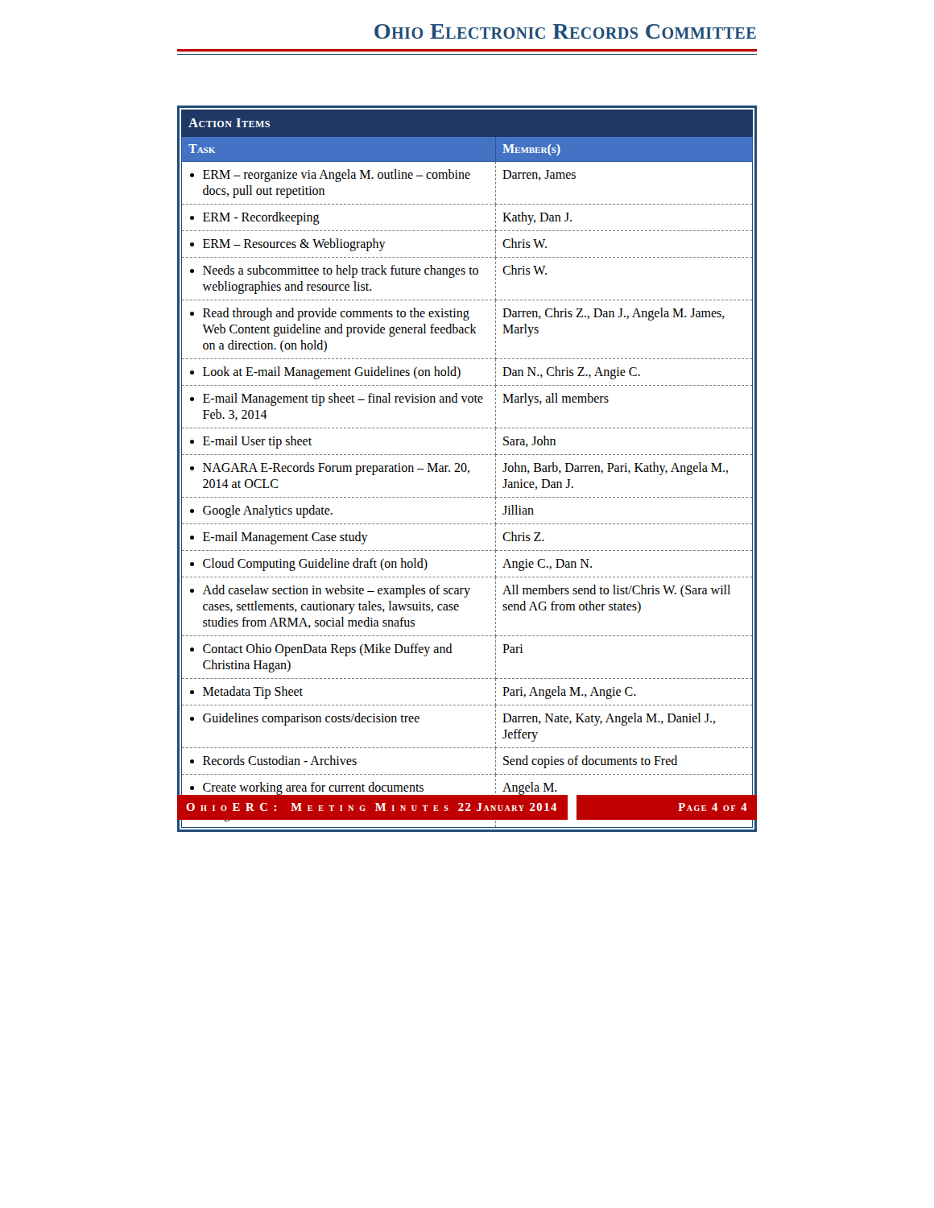Ohio Electronic Records Committee
| Action Items |
| --- |
| Task | Member(s) |
| ERM – reorganize via Angela M. outline – combine docs, pull out repetition | Darren, James |
| ERM - Recordkeeping | Kathy, Dan J. |
| ERM – Resources & Webliography | Chris W. |
| Needs a subcommittee to help track future changes to webliographies and resource list. | Chris W. |
| Read through and provide comments to the existing Web Content guideline and provide general feedback on a direction. (on hold) | Darren, Chris Z., Dan J., Angela M. James, Marlys |
| Look at E-mail Management Guidelines (on hold) | Dan N., Chris Z., Angie C. |
| E-mail Management tip sheet – final revision and vote Feb. 3, 2014 | Marlys, all members |
| E-mail User tip sheet | Sara, John |
| NAGARA E-Records Forum preparation – Mar. 20, 2014 at OCLC | John, Barb, Darren, Pari, Kathy, Angela M., Janice, Dan J. |
| Google Analytics update. | Jillian |
| E-mail Management Case study | Chris Z. |
| Cloud Computing Guideline draft (on hold) | Angie C., Dan N. |
| Add caselaw section in website – examples of scary cases, settlements, cautionary tales, lawsuits, case studies from ARMA, social media snafus | All members send to list/Chris W. (Sara will send AG from other states) |
| Contact Ohio OpenData Reps (Mike Duffey and Christina Hagan) | Pari |
| Metadata Tip Sheet | Pari, Angela M., Angie C. |
| Guidelines comparison costs/decision tree | Darren, Nate, Katy, Angela M., Daniel J., Jeffery |
| Records Custodian - Archives | Send copies of documents to Fred |
| Create working area for current documents | Angela M. |
| Merge checklists – OSU, Miami, etc. | Dan J. |
O h i o E R C : M e e t i n g M i n u t e s 22 January 2014
Page 4 of 4